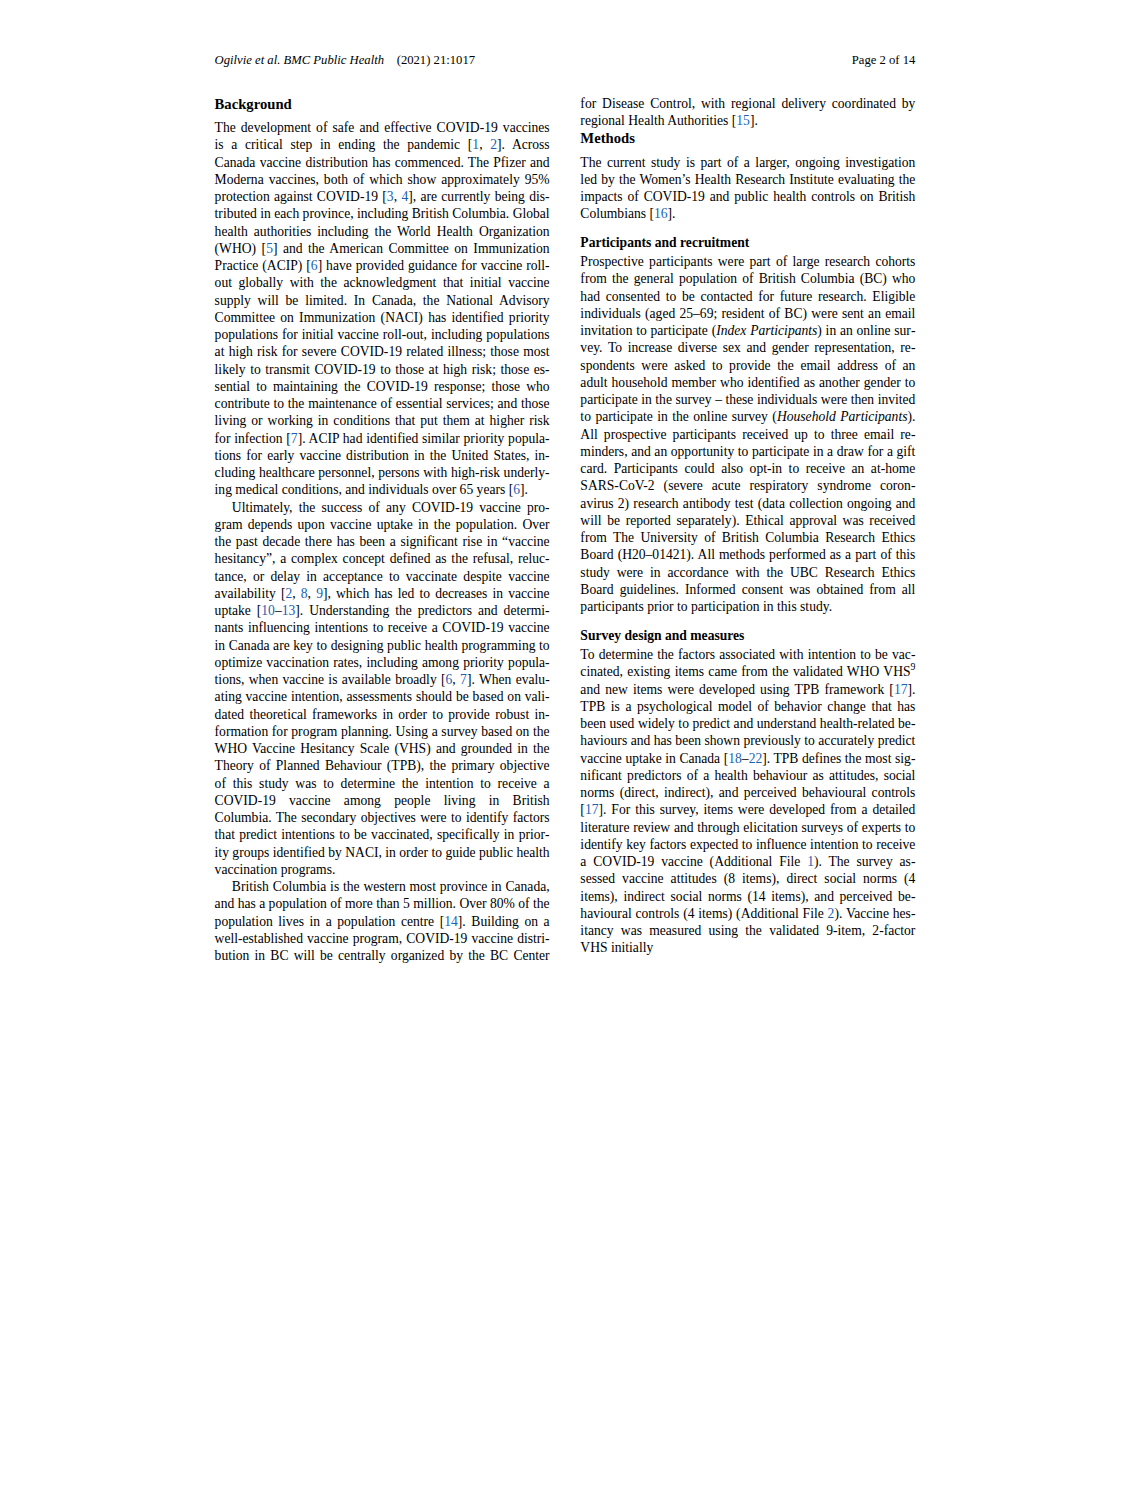Ogilvie et al. BMC Public Health (2021) 21:1017
Page 2 of 14
Background
The development of safe and effective COVID-19 vaccines is a critical step in ending the pandemic [1, 2]. Across Canada vaccine distribution has commenced. The Pfizer and Moderna vaccines, both of which show approximately 95% protection against COVID-19 [3, 4], are currently being distributed in each province, including British Columbia. Global health authorities including the World Health Organization (WHO) [5] and the American Committee on Immunization Practice (ACIP) [6] have provided guidance for vaccine roll-out globally with the acknowledgment that initial vaccine supply will be limited. In Canada, the National Advisory Committee on Immunization (NACI) has identified priority populations for initial vaccine roll-out, including populations at high risk for severe COVID-19 related illness; those most likely to transmit COVID-19 to those at high risk; those essential to maintaining the COVID-19 response; those who contribute to the maintenance of essential services; and those living or working in conditions that put them at higher risk for infection [7]. ACIP had identified similar priority populations for early vaccine distribution in the United States, including healthcare personnel, persons with high-risk underlying medical conditions, and individuals over 65 years [6].
Ultimately, the success of any COVID-19 vaccine program depends upon vaccine uptake in the population. Over the past decade there has been a significant rise in “vaccine hesitancy”, a complex concept defined as the refusal, reluctance, or delay in acceptance to vaccinate despite vaccine availability [2, 8, 9], which has led to decreases in vaccine uptake [10–13]. Understanding the predictors and determinants influencing intentions to receive a COVID-19 vaccine in Canada are key to designing public health programming to optimize vaccination rates, including among priority populations, when vaccine is available broadly [6, 7]. When evaluating vaccine intention, assessments should be based on validated theoretical frameworks in order to provide robust information for program planning. Using a survey based on the WHO Vaccine Hesitancy Scale (VHS) and grounded in the Theory of Planned Behaviour (TPB), the primary objective of this study was to determine the intention to receive a COVID-19 vaccine among people living in British Columbia. The secondary objectives were to identify factors that predict intentions to be vaccinated, specifically in priority groups identified by NACI, in order to guide public health vaccination programs.
British Columbia is the western most province in Canada, and has a population of more than 5 million. Over 80% of the population lives in a population centre [14]. Building on a well-established vaccine program, COVID-19 vaccine distribution in BC will be centrally organized by the BC Center for Disease Control, with regional delivery coordinated by regional Health Authorities [15].
Methods
The current study is part of a larger, ongoing investigation led by the Women’s Health Research Institute evaluating the impacts of COVID-19 and public health controls on British Columbians [16].
Participants and recruitment
Prospective participants were part of large research cohorts from the general population of British Columbia (BC) who had consented to be contacted for future research. Eligible individuals (aged 25–69; resident of BC) were sent an email invitation to participate (Index Participants) in an online survey. To increase diverse sex and gender representation, respondents were asked to provide the email address of an adult household member who identified as another gender to participate in the survey – these individuals were then invited to participate in the online survey (Household Participants). All prospective participants received up to three email reminders, and an opportunity to participate in a draw for a gift card. Participants could also opt-in to receive an at-home SARS-CoV-2 (severe acute respiratory syndrome coronavirus 2) research antibody test (data collection ongoing and will be reported separately). Ethical approval was received from The University of British Columbia Research Ethics Board (H20–01421). All methods performed as a part of this study were in accordance with the UBC Research Ethics Board guidelines. Informed consent was obtained from all participants prior to participation in this study.
Survey design and measures
To determine the factors associated with intention to be vaccinated, existing items came from the validated WHO VHS9 and new items were developed using TPB framework [17]. TPB is a psychological model of behavior change that has been used widely to predict and understand health-related behaviours and has been shown previously to accurately predict vaccine uptake in Canada [18–22]. TPB defines the most significant predictors of a health behaviour as attitudes, social norms (direct, indirect), and perceived behavioural controls [17]. For this survey, items were developed from a detailed literature review and through elicitation surveys of experts to identify key factors expected to influence intention to receive a COVID-19 vaccine (Additional File 1). The survey assessed vaccine attitudes (8 items), direct social norms (4 items), indirect social norms (14 items), and perceived behavioural controls (4 items) (Additional File 2). Vaccine hesitancy was measured using the validated 9-item, 2-factor VHS initially